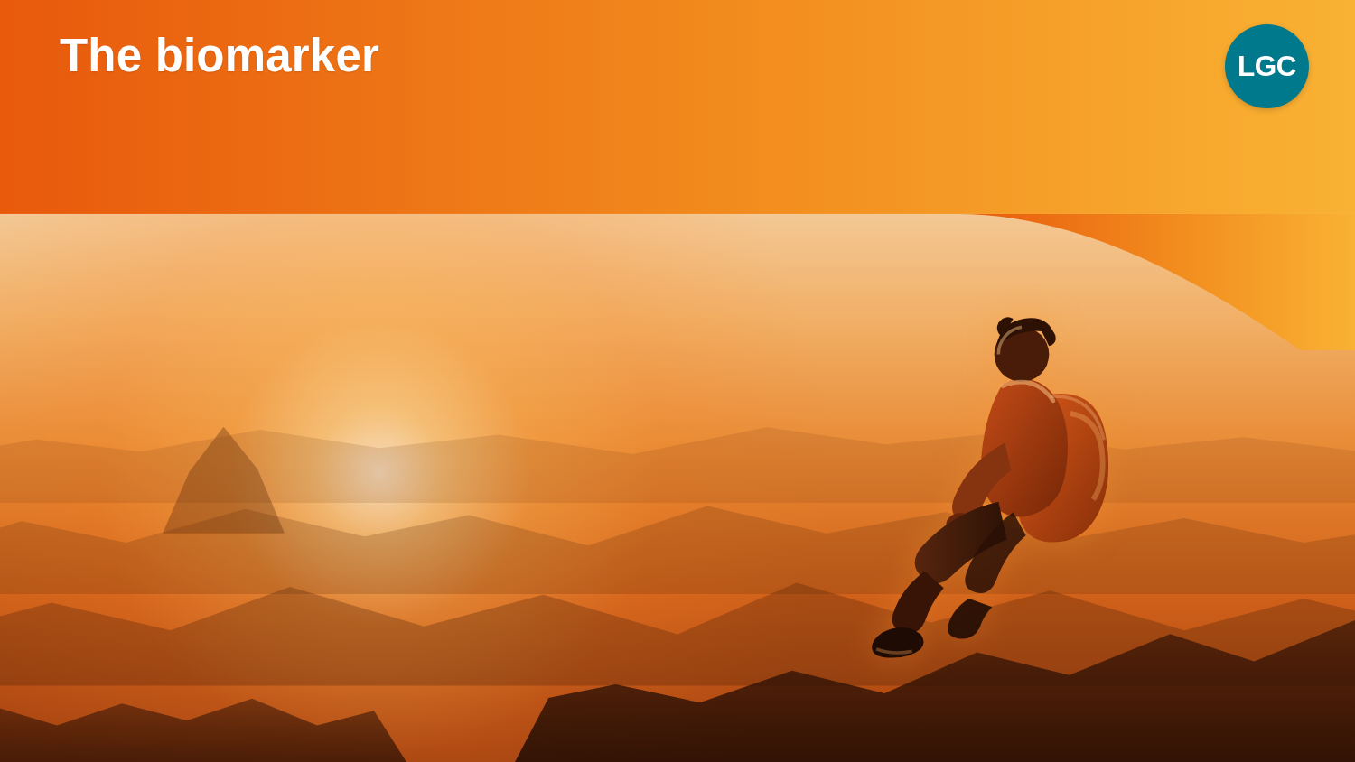The biomarker
LGC